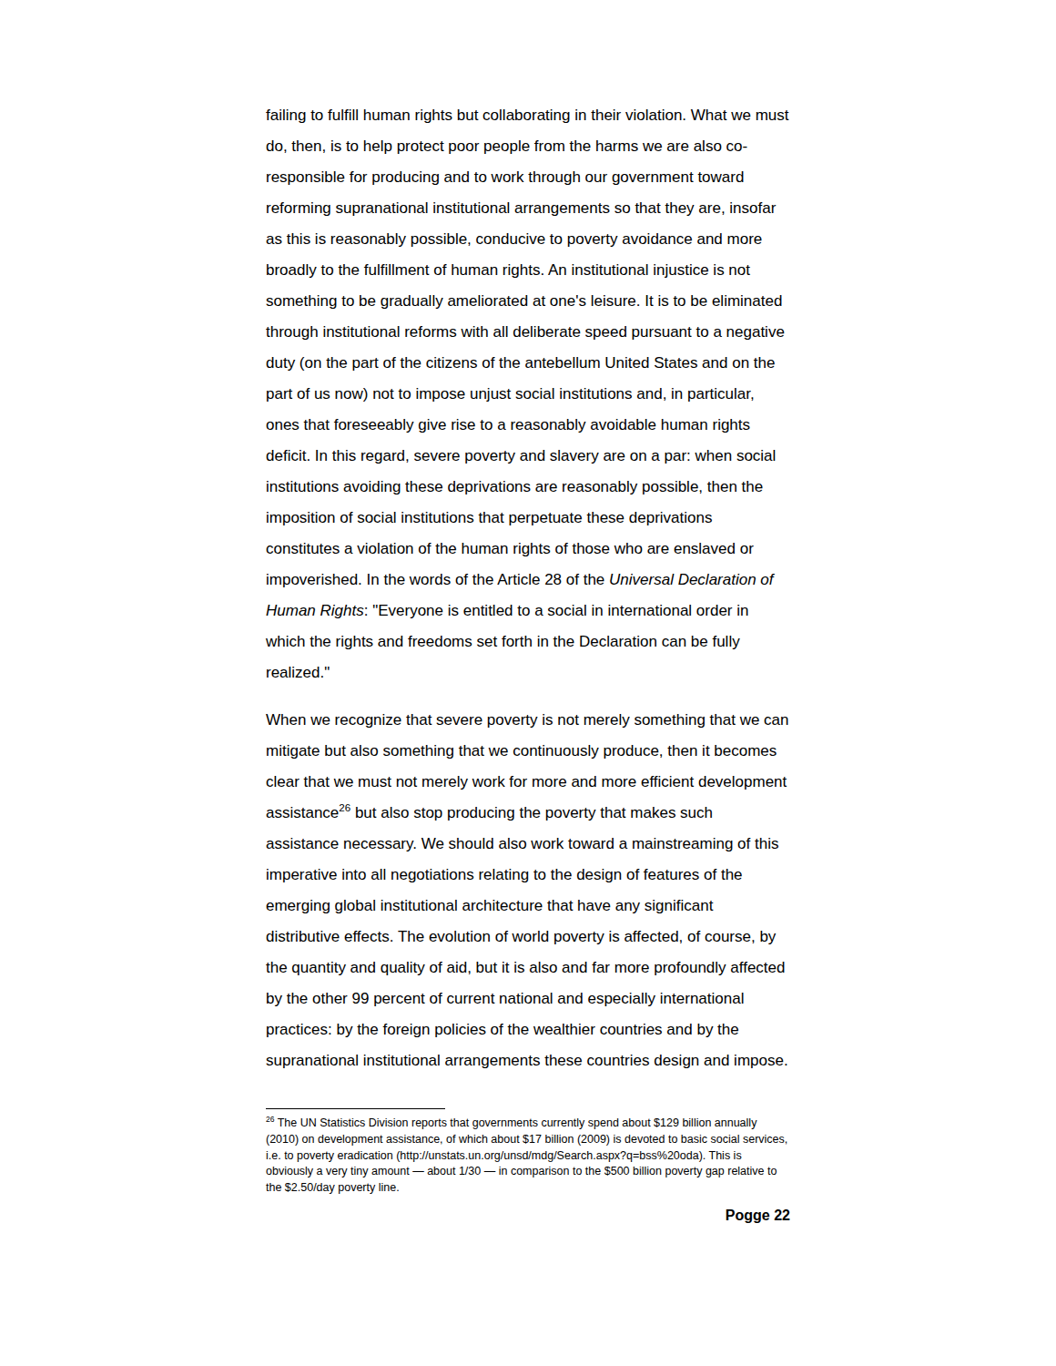failing to fulfill human rights but collaborating in their violation. What we must do, then, is to help protect poor people from the harms we are also co-responsible for producing and to work through our government toward reforming supranational institutional arrangements so that they are, insofar as this is reasonably possible, conducive to poverty avoidance and more broadly to the fulfillment of human rights. An institutional injustice is not something to be gradually ameliorated at one's leisure. It is to be eliminated through institutional reforms with all deliberate speed pursuant to a negative duty (on the part of the citizens of the antebellum United States and on the part of us now) not to impose unjust social institutions and, in particular, ones that foreseeably give rise to a reasonably avoidable human rights deficit. In this regard, severe poverty and slavery are on a par: when social institutions avoiding these deprivations are reasonably possible, then the imposition of social institutions that perpetuate these deprivations constitutes a violation of the human rights of those who are enslaved or impoverished. In the words of the Article 28 of the Universal Declaration of Human Rights: "Everyone is entitled to a social in international order in which the rights and freedoms set forth in the Declaration can be fully realized."
When we recognize that severe poverty is not merely something that we can mitigate but also something that we continuously produce, then it becomes clear that we must not merely work for more and more efficient development assistance26 but also stop producing the poverty that makes such assistance necessary. We should also work toward a mainstreaming of this imperative into all negotiations relating to the design of features of the emerging global institutional architecture that have any significant distributive effects. The evolution of world poverty is affected, of course, by the quantity and quality of aid, but it is also and far more profoundly affected by the other 99 percent of current national and especially international practices: by the foreign policies of the wealthier countries and by the supranational institutional arrangements these countries design and impose.
26 The UN Statistics Division reports that governments currently spend about $129 billion annually (2010) on development assistance, of which about $17 billion (2009) is devoted to basic social services, i.e. to poverty eradication (http://unstats.un.org/unsd/mdg/Search.aspx?q=bss%20oda). This is obviously a very tiny amount — about 1/30 — in comparison to the $500 billion poverty gap relative to the $2.50/day poverty line.
Pogge 22